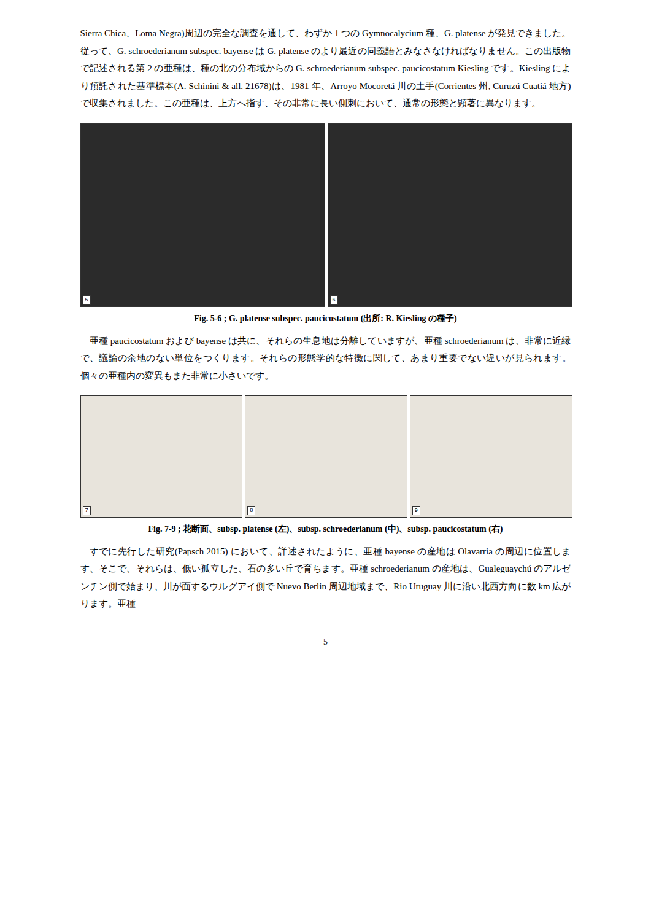Sierra Chica、Loma Negra)周辺の完全な調査を通して、わずか 1 つの Gymnocalycium 種、G. platense が発見できました。従って、G. schroederianum subspec. bayense は G. platense のより最近の同義語とみなさなければなりません。この出版物で記述される第 2 の亜種は、種の北の分布域からの G. schroederianum subspec. paucicostatum Kiesling です。Kiesling により預託された基準標本(A. Schinini & all. 21678)は、1981 年、Arroyo Mocoretá 川の土手(Corrientes 州, Curuzú Cuatiá 地方)で収集されました。この亜種は、上方へ指す、その非常に長い側刺において、通常の形態と顕著に異なります。
5
6
Fig. 5-6 ; G. platense subspec. paucicostatum (出所: R. Kiesling の種子)
亜種 paucicostatum および bayense は共に、それらの生息地は分離していますが、亜種 schroederianum は、非常に近縁で、議論の余地のない単位をつくります。それらの形態学的な特徴に関して、あまり重要でない違いが見られます。個々の亜種内の変異もまた非常に小さいです。
7
8
9
Fig. 7-9 ; 花断面、subsp. platense (左)、subsp. schroederianum (中)、subsp. paucicostatum (右)
すでに先行した研究(Papsch 2015) において、詳述されたように、亜種 bayense の産地は Olavarria の周辺に位置します、そこで、それらは、低い孤立した、石の多い丘で育ちます。亜種 schroederianum の産地は、Gualeguaychú のアルゼンチン側で始まり、川が面するウルグアイ側で Nuevo Berlin 周辺地域まで、Rio Uruguay 川に沿い北西方向に数 km 広がります。亜種
5